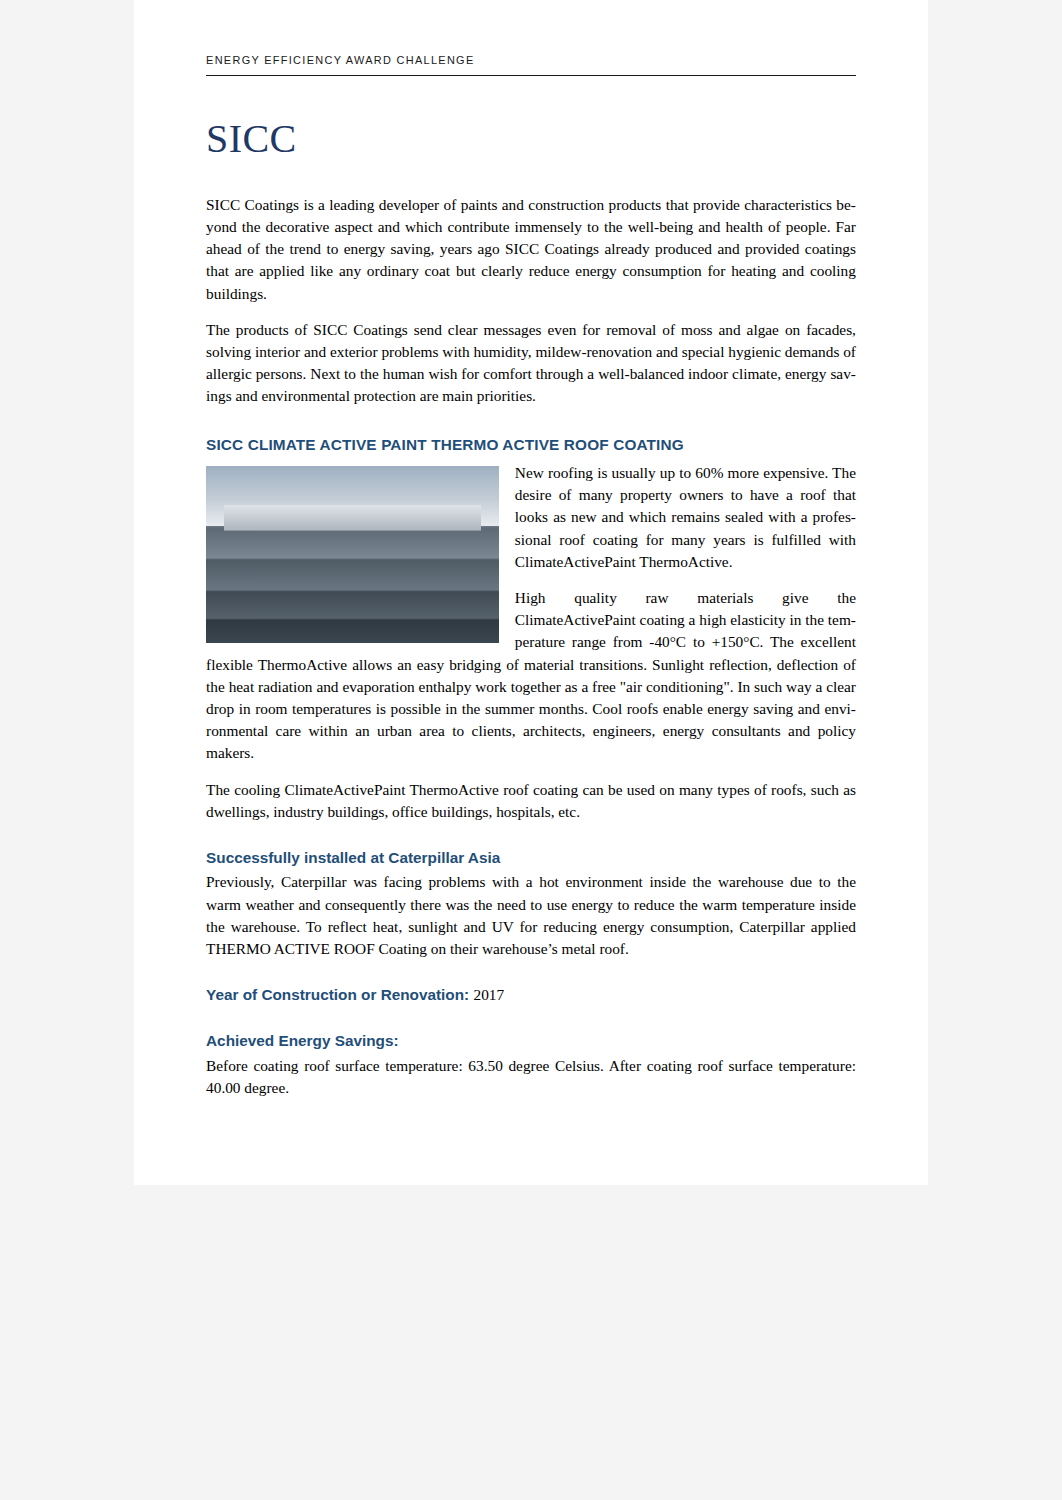Energy Efficiency Award Challenge
SICC
SICC Coatings is a leading developer of paints and construction products that provide characteristics beyond the decorative aspect and which contribute immensely to the well-being and health of people. Far ahead of the trend to energy saving, years ago SICC Coatings already produced and provided coatings that are applied like any ordinary coat but clearly reduce energy consumption for heating and cooling buildings.
The products of SICC Coatings send clear messages even for removal of moss and algae on facades, solving interior and exterior problems with humidity, mildew-renovation and special hygienic demands of allergic persons. Next to the human wish for comfort through a well-balanced indoor climate, energy savings and environmental protection are main priorities.
SICC Climate Active Paint Thermo Active Roof Coating
New roofing is usually up to 60% more expensive. The desire of many property owners to have a roof that looks as new and which remains sealed with a professional roof coating for many years is fulfilled with ClimateActivePaint ThermoActive.
High quality raw materials give the ClimateActivePaint coating a high elasticity in the temperature range from -40°C to +150°C. The excellent flexible ThermoActive allows an easy bridging of material transitions. Sunlight reflection, deflection of the heat radiation and evaporation enthalpy work together as a free "air conditioning". In such way a clear drop in room temperatures is possible in the summer months. Cool roofs enable energy saving and environmental care within an urban area to clients, architects, engineers, energy consultants and policy makers.
The cooling ClimateActivePaint ThermoActive roof coating can be used on many types of roofs, such as dwellings, industry buildings, office buildings, hospitals, etc.
Successfully installed at Caterpillar Asia
Previously, Caterpillar was facing problems with a hot environment inside the warehouse due to the warm weather and consequently there was the need to use energy to reduce the warm temperature inside the warehouse. To reflect heat, sunlight and UV for reducing energy consumption, Caterpillar applied THERMO ACTIVE ROOF Coating on their warehouse’s metal roof.
Year of Construction or Renovation: 2017
Achieved Energy Savings:
Before coating roof surface temperature: 63.50 degree Celsius. After coating roof surface temperature: 40.00 degree.